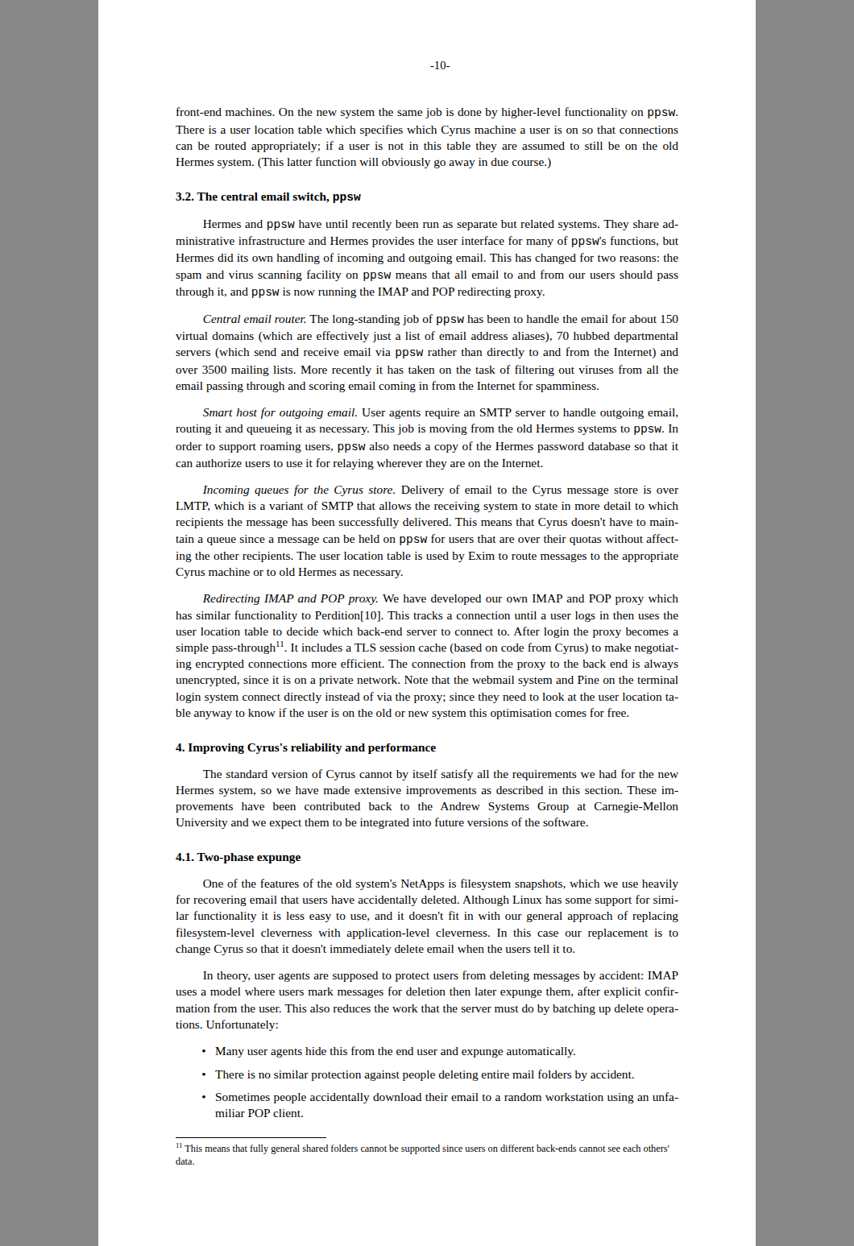-10-
front-end machines. On the new system the same job is done by higher-level functionality on ppsw. There is a user location table which specifies which Cyrus machine a user is on so that connections can be routed appropriately; if a user is not in this table they are assumed to still be on the old Hermes system. (This latter function will obviously go away in due course.)
3.2. The central email switch, ppsw
Hermes and ppsw have until recently been run as separate but related systems. They share administrative infrastructure and Hermes provides the user interface for many of ppsw's functions, but Hermes did its own handling of incoming and outgoing email. This has changed for two reasons: the spam and virus scanning facility on ppsw means that all email to and from our users should pass through it, and ppsw is now running the IMAP and POP redirecting proxy.
Central email router. The long-standing job of ppsw has been to handle the email for about 150 virtual domains (which are effectively just a list of email address aliases), 70 hubbed departmental servers (which send and receive email via ppsw rather than directly to and from the Internet) and over 3500 mailing lists. More recently it has taken on the task of filtering out viruses from all the email passing through and scoring email coming in from the Internet for spamminess.
Smart host for outgoing email. User agents require an SMTP server to handle outgoing email, routing it and queueing it as necessary. This job is moving from the old Hermes systems to ppsw. In order to support roaming users, ppsw also needs a copy of the Hermes password database so that it can authorize users to use it for relaying wherever they are on the Internet.
Incoming queues for the Cyrus store. Delivery of email to the Cyrus message store is over LMTP, which is a variant of SMTP that allows the receiving system to state in more detail to which recipients the message has been successfully delivered. This means that Cyrus doesn't have to maintain a queue since a message can be held on ppsw for users that are over their quotas without affecting the other recipients. The user location table is used by Exim to route messages to the appropriate Cyrus machine or to old Hermes as necessary.
Redirecting IMAP and POP proxy. We have developed our own IMAP and POP proxy which has similar functionality to Perdition[10]. This tracks a connection until a user logs in then uses the user location table to decide which back-end server to connect to. After login the proxy becomes a simple pass-through11. It includes a TLS session cache (based on code from Cyrus) to make negotiating encrypted connections more efficient. The connection from the proxy to the back end is always unencrypted, since it is on a private network. Note that the webmail system and Pine on the terminal login system connect directly instead of via the proxy; since they need to look at the user location table anyway to know if the user is on the old or new system this optimisation comes for free.
4. Improving Cyrus's reliability and performance
The standard version of Cyrus cannot by itself satisfy all the requirements we had for the new Hermes system, so we have made extensive improvements as described in this section. These improvements have been contributed back to the Andrew Systems Group at Carnegie-Mellon University and we expect them to be integrated into future versions of the software.
4.1. Two-phase expunge
One of the features of the old system's NetApps is filesystem snapshots, which we use heavily for recovering email that users have accidentally deleted. Although Linux has some support for similar functionality it is less easy to use, and it doesn't fit in with our general approach of replacing filesystem-level cleverness with application-level cleverness. In this case our replacement is to change Cyrus so that it doesn't immediately delete email when the users tell it to.
In theory, user agents are supposed to protect users from deleting messages by accident: IMAP uses a model where users mark messages for deletion then later expunge them, after explicit confirmation from the user. This also reduces the work that the server must do by batching up delete operations. Unfortunately:
Many user agents hide this from the end user and expunge automatically.
There is no similar protection against people deleting entire mail folders by accident.
Sometimes people accidentally download their email to a random workstation using an unfamiliar POP client.
11 This means that fully general shared folders cannot be supported since users on different back-ends cannot see each others' data.